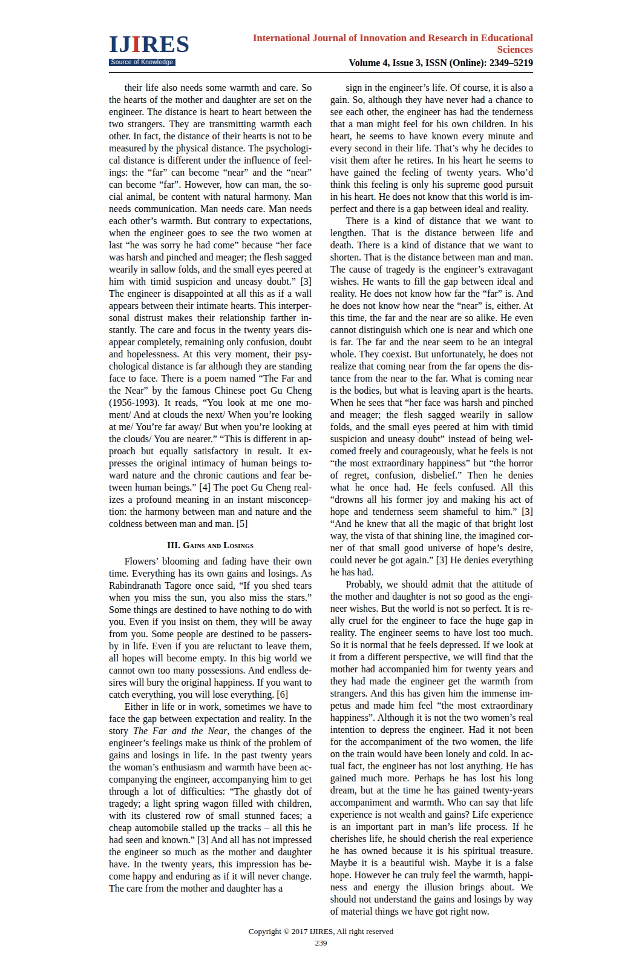IJIRES
Source of Knowledge
International Journal of Innovation and Research in Educational Sciences
Volume 4, Issue 3, ISSN (Online): 2349–5219
their life also needs some warmth and care. So the hearts of the mother and daughter are set on the engineer. The distance is heart to heart between the two strangers. They are transmitting warmth each other. In fact, the distance of their hearts is not to be measured by the physical distance. The psychological distance is different under the influence of feelings: the “far” can become “near” and the “near” can become “far”. However, how can man, the social animal, be content with natural harmony. Man needs communication. Man needs care. Man needs each other’s warmth. But contrary to expectations, when the engineer goes to see the two women at last “he was sorry he had come” because “her face was harsh and pinched and meager; the flesh sagged wearily in sallow folds, and the small eyes peered at him with timid suspicion and uneasy doubt.” [3] The engineer is disappointed at all this as if a wall appears between their intimate hearts. This interpersonal distrust makes their relationship farther instantly. The care and focus in the twenty years disappear completely, remaining only confusion, doubt and hopelessness. At this very moment, their psychological distance is far although they are standing face to face. There is a poem named “The Far and the Near” by the famous Chinese poet Gu Cheng (1956-1993). It reads, “You look at me one moment/ And at clouds the next/ When you’re looking at me/ You’re far away/ But when you’re looking at the clouds/ You are nearer.” “This is different in approach but equally satisfactory in result. It expresses the original intimacy of human beings toward nature and the chronic cautions and fear between human beings.” [4] The poet Gu Cheng realizes a profound meaning in an instant misconception: the harmony between man and nature and the coldness between man and man. [5]
III. Gains and Losings
Flowers’ blooming and fading have their own time. Everything has its own gains and losings. As Rabindranath Tagore once said, “If you shed tears when you miss the sun, you also miss the stars.” Some things are destined to have nothing to do with you. Even if you insist on them, they will be away from you. Some people are destined to be passers-by in life. Even if you are reluctant to leave them, all hopes will become empty. In this big world we cannot own too many possessions. And endless desires will bury the original happiness. If you want to catch everything, you will lose everything. [6]
Either in life or in work, sometimes we have to face the gap between expectation and reality. In the story The Far and the Near, the changes of the engineer’s feelings make us think of the problem of gains and losings in life. In the past twenty years the woman’s enthusiasm and warmth have been accompanying the engineer, accompanying him to get through a lot of difficulties: “The ghastly dot of tragedy; a light spring wagon filled with children, with its clustered row of small stunned faces; a cheap automobile stalled up the tracks – all this he had seen and known.” [3] And all has not impressed the engineer so much as the mother and daughter have. In the twenty years, this impression has become happy and enduring as if it will never change. The care from the mother and daughter has a
sign in the engineer’s life. Of course, it is also a gain. So, although they have never had a chance to see each other, the engineer has had the tenderness that a man might feel for his own children. In his heart, he seems to have known every minute and every second in their life. That’s why he decides to visit them after he retires. In his heart he seems to have gained the feeling of twenty years. Who’d think this feeling is only his supreme good pursuit in his heart. He does not know that this world is imperfect and there is a gap between ideal and reality.
There is a kind of distance that we want to lengthen. That is the distance between life and death. There is a kind of distance that we want to shorten. That is the distance between man and man. The cause of tragedy is the engineer’s extravagant wishes. He wants to fill the gap between ideal and reality. He does not know how far the “far” is. And he does not know how near the “near” is, either. At this time, the far and the near are so alike. He even cannot distinguish which one is near and which one is far. The far and the near seem to be an integral whole. They coexist. But unfortunately, he does not realize that coming near from the far opens the distance from the near to the far. What is coming near is the bodies, but what is leaving apart is the hearts. When he sees that “her face was harsh and pinched and meager; the flesh sagged wearily in sallow folds, and the small eyes peered at him with timid suspicion and uneasy doubt” instead of being welcomed freely and courageously, what he feels is not “the most extraordinary happiness” but “the horror of regret, confusion, disbelief.” Then he denies what he once had. He feels confused. All this “drowns all his former joy and making his act of hope and tenderness seem shameful to him.” [3] “And he knew that all the magic of that bright lost way, the vista of that shining line, the imagined corner of that small good universe of hope’s desire, could never be got again.” [3] He denies everything he has had.
Probably, we should admit that the attitude of the mother and daughter is not so good as the engineer wishes. But the world is not so perfect. It is really cruel for the engineer to face the huge gap in reality. The engineer seems to have lost too much. So it is normal that he feels depressed. If we look at it from a different perspective, we will find that the mother had accompanied him for twenty years and they had made the engineer get the warmth from strangers. And this has given him the immense impetus and made him feel “the most extraordinary happiness”. Although it is not the two women’s real intention to depress the engineer. Had it not been for the accompaniment of the two women, the life on the train would have been lonely and cold. In actual fact, the engineer has not lost anything. He has gained much more. Perhaps he has lost his long dream, but at the time he has gained twenty-years accompaniment and warmth. Who can say that life experience is not wealth and gains? Life experience is an important part in man’s life process. If he cherishes life, he should cherish the real experience he has owned because it is his spiritual treasure. Maybe it is a beautiful wish. Maybe it is a false hope. However he can truly feel the warmth, happiness and energy the illusion brings about. We should not understand the gains and losings by way of material things we have got right now.
Copyright © 2017 IJIRES, All right reserved
239